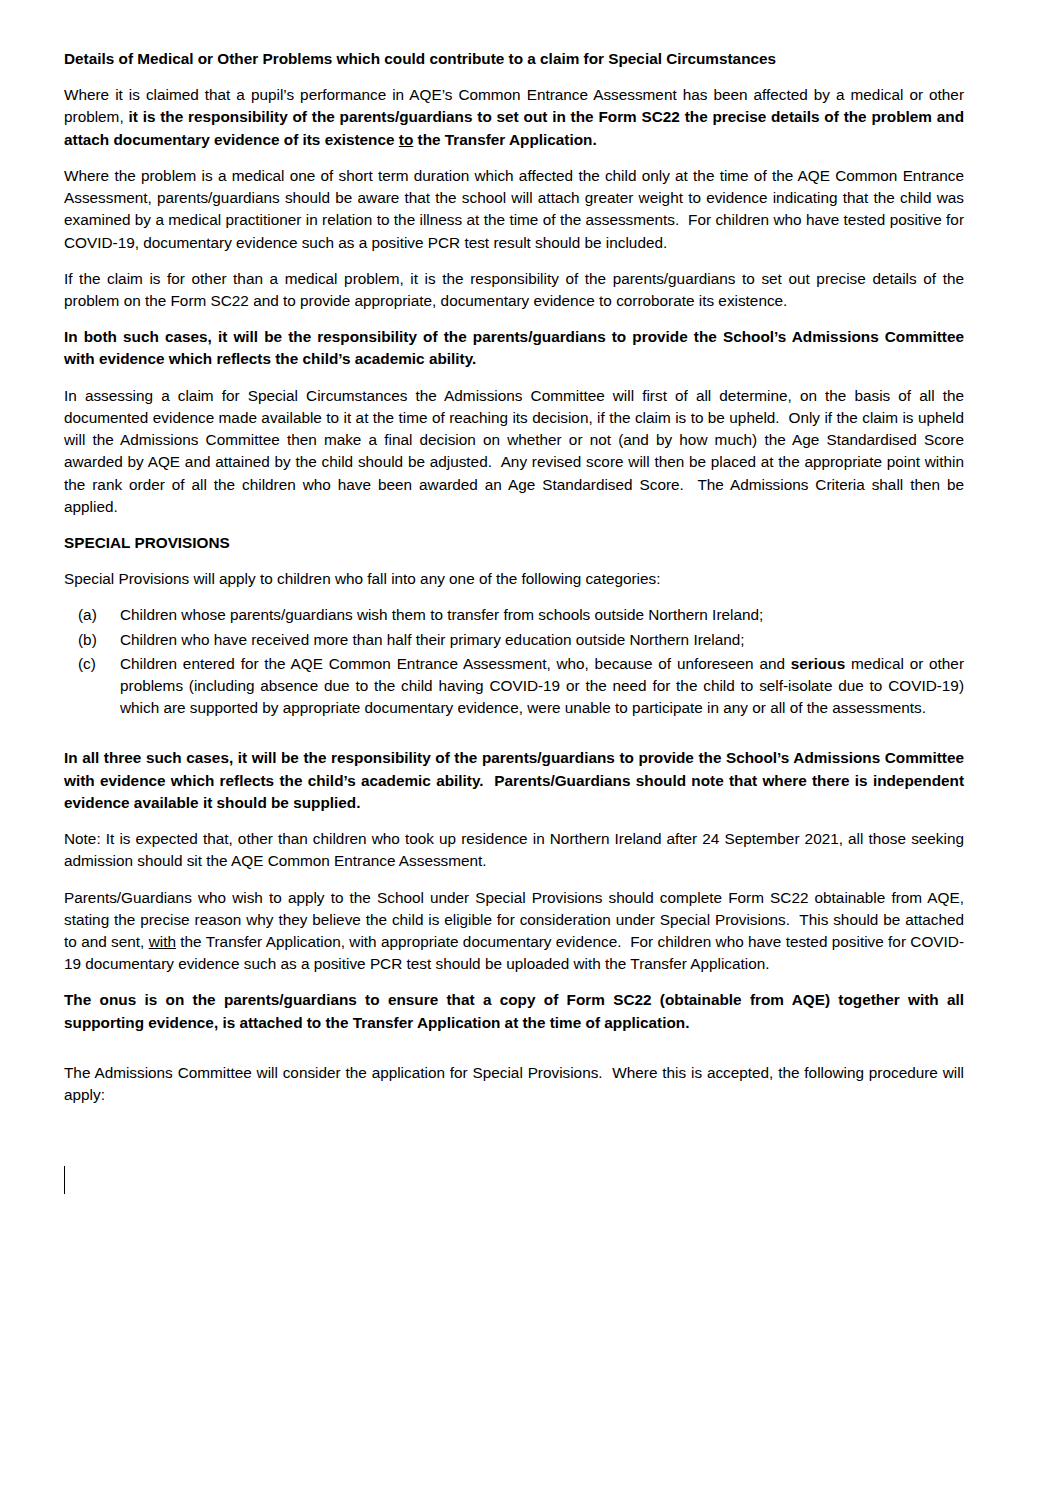Details of Medical or Other Problems which could contribute to a claim for Special Circumstances
Where it is claimed that a pupil’s performance in AQE’s Common Entrance Assessment has been affected by a medical or other problem, it is the responsibility of the parents/guardians to set out in the Form SC22 the precise details of the problem and attach documentary evidence of its existence to the Transfer Application.
Where the problem is a medical one of short term duration which affected the child only at the time of the AQE Common Entrance Assessment, parents/guardians should be aware that the school will attach greater weight to evidence indicating that the child was examined by a medical practitioner in relation to the illness at the time of the assessments. For children who have tested positive for COVID-19, documentary evidence such as a positive PCR test result should be included.
If the claim is for other than a medical problem, it is the responsibility of the parents/guardians to set out precise details of the problem on the Form SC22 and to provide appropriate, documentary evidence to corroborate its existence.
In both such cases, it will be the responsibility of the parents/guardians to provide the School’s Admissions Committee with evidence which reflects the child’s academic ability.
In assessing a claim for Special Circumstances the Admissions Committee will first of all determine, on the basis of all the documented evidence made available to it at the time of reaching its decision, if the claim is to be upheld. Only if the claim is upheld will the Admissions Committee then make a final decision on whether or not (and by how much) the Age Standardised Score awarded by AQE and attained by the child should be adjusted. Any revised score will then be placed at the appropriate point within the rank order of all the children who have been awarded an Age Standardised Score. The Admissions Criteria shall then be applied.
SPECIAL PROVISIONS
Special Provisions will apply to children who fall into any one of the following categories:
(a) Children whose parents/guardians wish them to transfer from schools outside Northern Ireland;
(b) Children who have received more than half their primary education outside Northern Ireland;
(c) Children entered for the AQE Common Entrance Assessment, who, because of unforeseen and serious medical or other problems (including absence due to the child having COVID-19 or the need for the child to self-isolate due to COVID-19) which are supported by appropriate documentary evidence, were unable to participate in any or all of the assessments.
In all three such cases, it will be the responsibility of the parents/guardians to provide the School’s Admissions Committee with evidence which reflects the child’s academic ability. Parents/Guardians should note that where there is independent evidence available it should be supplied.
Note: It is expected that, other than children who took up residence in Northern Ireland after 24 September 2021, all those seeking admission should sit the AQE Common Entrance Assessment.
Parents/Guardians who wish to apply to the School under Special Provisions should complete Form SC22 obtainable from AQE, stating the precise reason why they believe the child is eligible for consideration under Special Provisions. This should be attached to and sent, with the Transfer Application, with appropriate documentary evidence. For children who have tested positive for COVID-19 documentary evidence such as a positive PCR test should be uploaded with the Transfer Application.
The onus is on the parents/guardians to ensure that a copy of Form SC22 (obtainable from AQE) together with all supporting evidence, is attached to the Transfer Application at the time of application.
The Admissions Committee will consider the application for Special Provisions. Where this is accepted, the following procedure will apply: